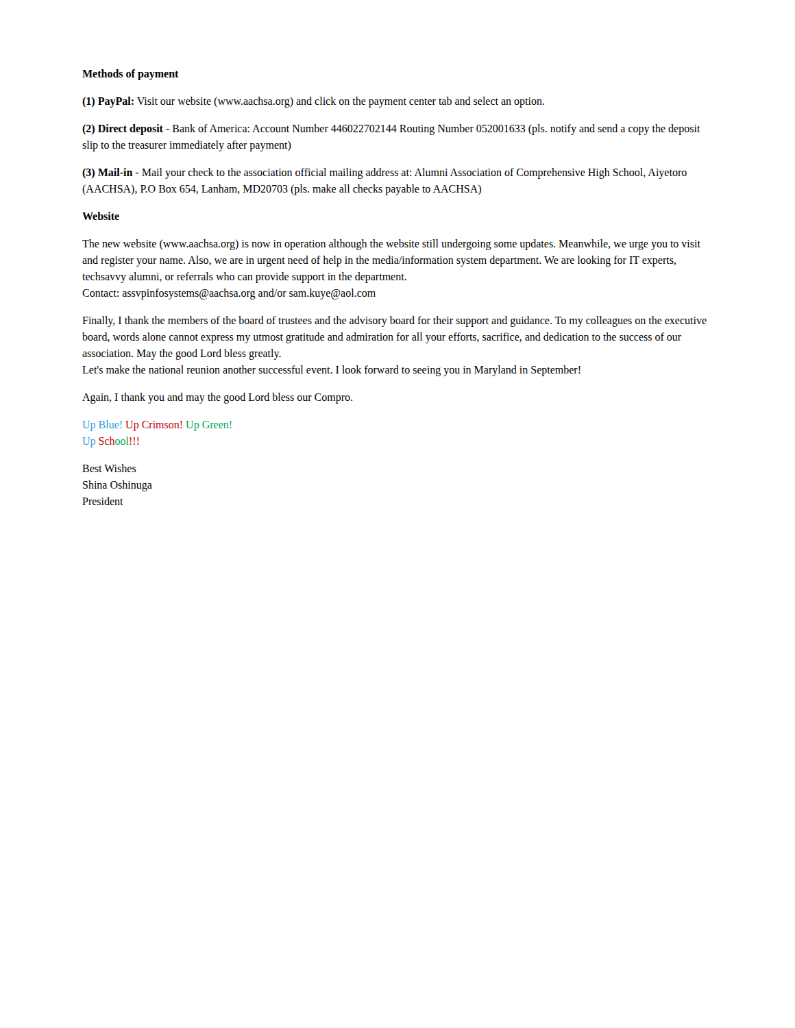Methods of payment
(1) PayPal: Visit our website (www.aachsa.org) and click on the payment center tab and select an option.
(2) Direct deposit - Bank of America: Account Number 446022702144 Routing Number 052001633 (pls. notify and send a copy the deposit slip to the treasurer immediately after payment)
(3) Mail-in - Mail your check to the association official mailing address at: Alumni Association of Comprehensive High School, Aiyetoro (AACHSA), P.O Box 654, Lanham, MD20703 (pls. make all checks payable to AACHSA)
Website
The new website (www.aachsa.org) is now in operation although the website still undergoing some updates. Meanwhile, we urge you to visit and register your name. Also, we are in urgent need of help in the media/information system department. We are looking for IT experts, techsavvy alumni, or referrals who can provide support in the department.
Contact: assvpinfosystems@aachsa.org and/or sam.kuye@aol.com
Finally, I thank the members of the board of trustees and the advisory board for their support and guidance. To my colleagues on the executive board, words alone cannot express my utmost gratitude and admiration for all your efforts, sacrifice, and dedication to the success of our association. May the good Lord bless greatly.
Let's make the national reunion another successful event. I look forward to seeing you in Maryland in September!
Again, I thank you and may the good Lord bless our Compro.
Up Blue! Up Crimson! Up Green!
Up Sch ool!!!
Best Wishes
Shina Oshinuga
President